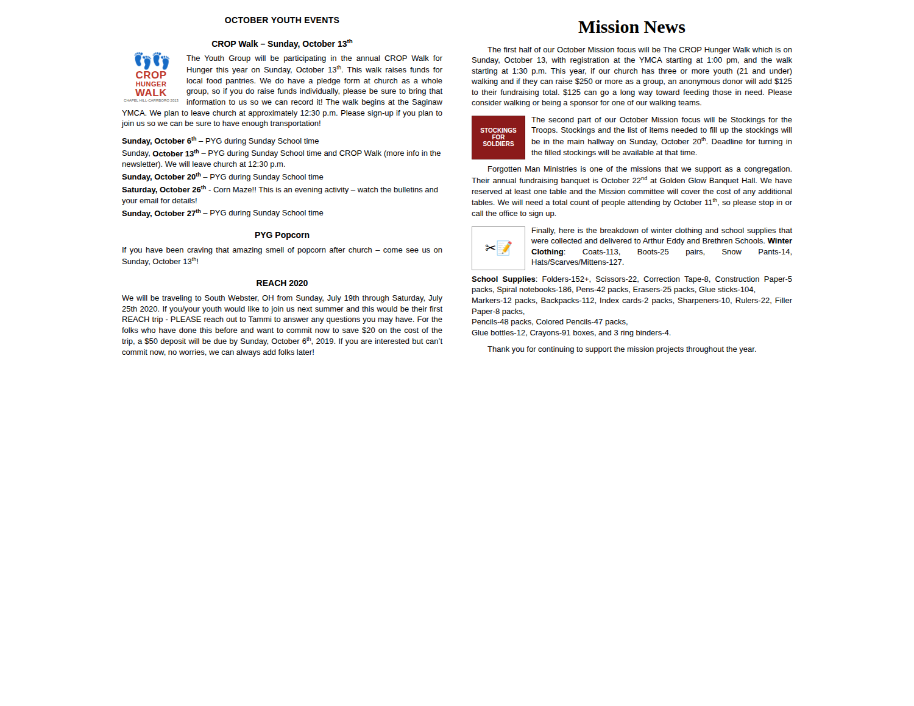OCTOBER YOUTH EVENTS
CROP Walk – Sunday, October 13th
👣👣
CROP
HUNGER
WALK
CHAPEL HILL-CARRBORO 2013
The Youth Group will be participating in the annual CROP Walk for Hunger this year on Sunday, October 13th. This walk raises funds for local food pantries. We do have a pledge form at church as a whole group, so if you do raise funds individually, please be sure to bring that information to us so we can record it! The walk begins at the Saginaw YMCA. We plan to leave church at approximately 12:30 p.m. Please sign-up if you plan to join us so we can be sure to have enough transportation!
Sunday, October 6th – PYG during Sunday School time
Sunday, October 13th – PYG during Sunday School time and CROP Walk (more info in the newsletter). We will leave church at 12:30 p.m.
Sunday, October 20th – PYG during Sunday School time
Saturday, October 26th - Corn Maze!! This is an evening activity – watch the bulletins and your email for details!
Sunday, October 27th – PYG during Sunday School time
PYG Popcorn
If you have been craving that amazing smell of popcorn after church – come see us on Sunday, October 13th!
REACH 2020
We will be traveling to South Webster, OH from Sunday, July 19th through Saturday, July 25th 2020. If you/your youth would like to join us next summer and this would be their first REACH trip - PLEASE reach out to Tammi to answer any questions you may have. For the folks who have done this before and want to commit now to save $20 on the cost of the trip, a $50 deposit will be due by Sunday, October 6th, 2019. If you are interested but can’t commit now, no worries, we can always add folks later!
Mission News
The first half of our October Mission focus will be The CROP Hunger Walk which is on Sunday, October 13, with registration at the YMCA starting at 1:00 pm, and the walk starting at 1:30 p.m. This year, if our church has three or more youth (21 and under) walking and if they can raise $250 or more as a group, an anonymous donor will add $125 to their fundraising total. $125 can go a long way toward feeding those in need. Please consider walking or being a sponsor for one of our walking teams.
STOCKINGS
FOR
SOLDIERS
The second part of our October Mission focus will be Stockings for the Troops. Stockings and the list of items needed to fill up the stockings will be in the main hallway on Sunday, October 20th. Deadline for turning in the filled stockings will be available at that time.
Forgotten Man Ministries is one of the missions that we support as a congregation. Their annual fundraising banquet is October 22nd at Golden Glow Banquet Hall. We have reserved at least one table and the Mission committee will cover the cost of any additional tables. We will need a total count of people attending by October 11th, so please stop in or call the office to sign up.
✂📝
Finally, here is the breakdown of winter clothing and school supplies that were collected and delivered to Arthur Eddy and Brethren Schools. Winter Clothing: Coats-113, Boots-25 pairs, Snow Pants-14, Hats/Scarves/Mittens-127.
School Supplies: Folders-152+, Scissors-22, Correction Tape-8, Construction Paper-5 packs, Spiral notebooks-186, Pens-42 packs, Erasers-25 packs, Glue sticks-104,
Markers-12 packs, Backpacks-112, Index cards-2 packs, Sharpeners-10, Rulers-22, Filler Paper-8 packs,
Pencils-48 packs, Colored Pencils-47 packs,
Glue bottles-12, Crayons-91 boxes, and 3 ring binders-4.
Thank you for continuing to support the mission projects throughout the year.